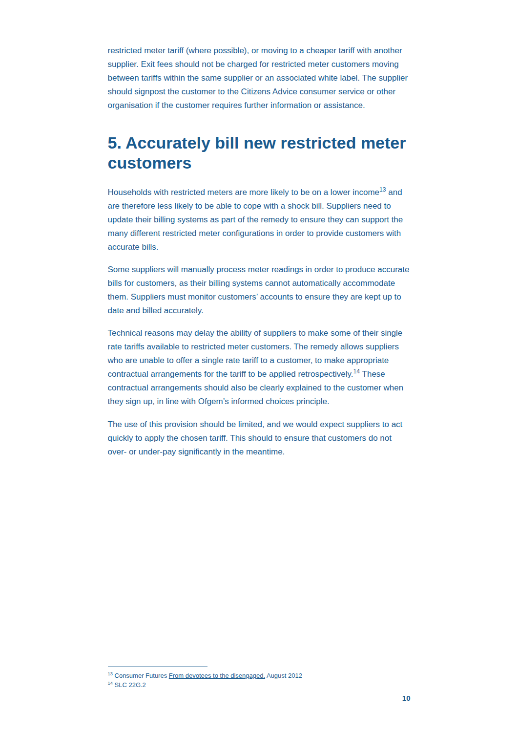restricted meter tariff (where possible), or moving to a cheaper tariff with another supplier. Exit fees should not be charged for restricted meter customers moving between tariffs within the same supplier or an associated white label. The supplier should signpost the customer to the Citizens Advice consumer service or other organisation if the customer requires further information or assistance.
5. Accurately bill new restricted meter customers
Households with restricted meters are more likely to be on a lower income13 and are therefore less likely to be able to cope with a shock bill. Suppliers need to update their billing systems as part of the remedy to ensure they can support the many different restricted meter configurations in order to provide customers with accurate bills.
Some suppliers will manually process meter readings in order to produce accurate bills for customers, as their billing systems cannot automatically accommodate them. Suppliers must monitor customers’ accounts to ensure they are kept up to date and billed accurately.
Technical reasons may delay the ability of suppliers to make some of their single rate tariffs available to restricted meter customers. The remedy allows suppliers who are unable to offer a single rate tariff to a customer, to make appropriate contractual arrangements for the tariff to be applied retrospectively.14 These contractual arrangements should also be clearly explained to the customer when they sign up, in line with Ofgem’s informed choices principle.
The use of this provision should be limited, and we would expect suppliers to act quickly to apply the chosen tariff. This should to ensure that customers do not over- or under-pay significantly in the meantime.
13 Consumer Futures From devotees to the disengaged. August 2012
14 SLC 22G.2
10